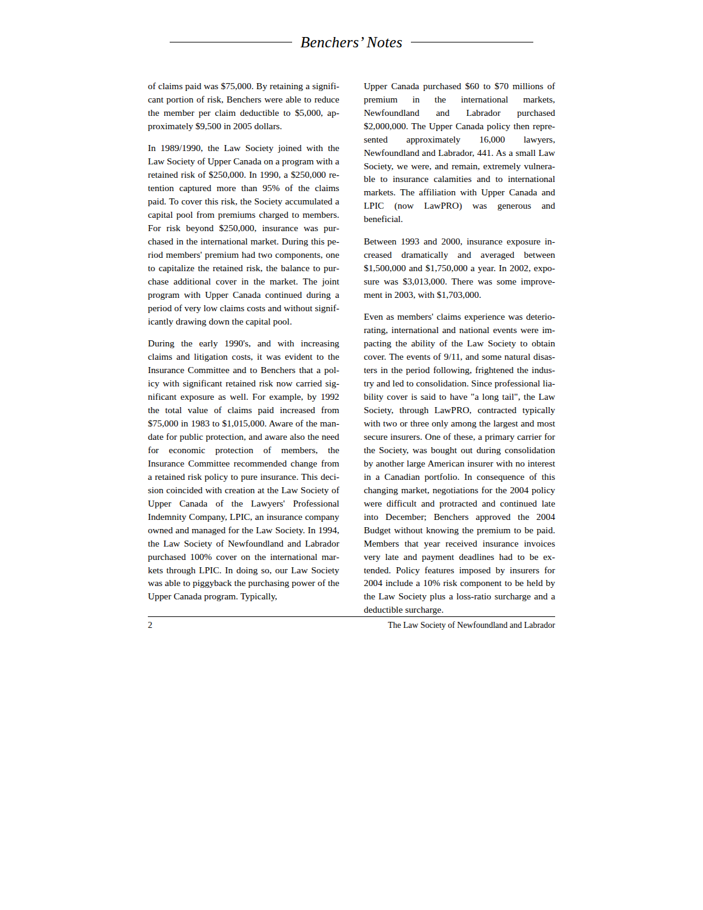Benchers’ Notes
of claims paid was $75,000. By retaining a significant portion of risk, Benchers were able to reduce the member per claim deductible to $5,000, approximately $9,500 in 2005 dollars.
In 1989/1990, the Law Society joined with the Law Society of Upper Canada on a program with a retained risk of $250,000. In 1990, a $250,000 retention captured more than 95% of the claims paid. To cover this risk, the Society accumulated a capital pool from premiums charged to members. For risk beyond $250,000, insurance was purchased in the international market. During this period members' premium had two components, one to capitalize the retained risk, the balance to purchase additional cover in the market. The joint program with Upper Canada continued during a period of very low claims costs and without significantly drawing down the capital pool.
During the early 1990's, and with increasing claims and litigation costs, it was evident to the Insurance Committee and to Benchers that a policy with significant retained risk now carried significant exposure as well. For example, by 1992 the total value of claims paid increased from $75,000 in 1983 to $1,015,000. Aware of the mandate for public protection, and aware also the need for economic protection of members, the Insurance Committee recommended change from a retained risk policy to pure insurance. This decision coincided with creation at the Law Society of Upper Canada of the Lawyers' Professional Indemnity Company, LPIC, an insurance company owned and managed for the Law Society. In 1994, the Law Society of Newfoundland and Labrador purchased 100% cover on the international markets through LPIC. In doing so, our Law Society was able to piggyback the purchasing power of the Upper Canada program. Typically,
Upper Canada purchased $60 to $70 millions of premium in the international markets, Newfoundland and Labrador purchased $2,000,000. The Upper Canada policy then represented approximately 16,000 lawyers, Newfoundland and Labrador, 441. As a small Law Society, we were, and remain, extremely vulnerable to insurance calamities and to international markets. The affiliation with Upper Canada and LPIC (now LawPRO) was generous and beneficial.
Between 1993 and 2000, insurance exposure increased dramatically and averaged between $1,500,000 and $1,750,000 a year. In 2002, exposure was $3,013,000. There was some improvement in 2003, with $1,703,000.
Even as members' claims experience was deteriorating, international and national events were impacting the ability of the Law Society to obtain cover. The events of 9/11, and some natural disasters in the period following, frightened the industry and led to consolidation. Since professional liability cover is said to have "a long tail", the Law Society, through LawPRO, contracted typically with two or three only among the largest and most secure insurers. One of these, a primary carrier for the Society, was bought out during consolidation by another large American insurer with no interest in a Canadian portfolio. In consequence of this changing market, negotiations for the 2004 policy were difficult and protracted and continued late into December; Benchers approved the 2004 Budget without knowing the premium to be paid. Members that year received insurance invoices very late and payment deadlines had to be extended. Policy features imposed by insurers for 2004 include a 10% risk component to be held by the Law Society plus a loss-ratio surcharge and a deductible surcharge.
2 The Law Society of Newfoundland and Labrador